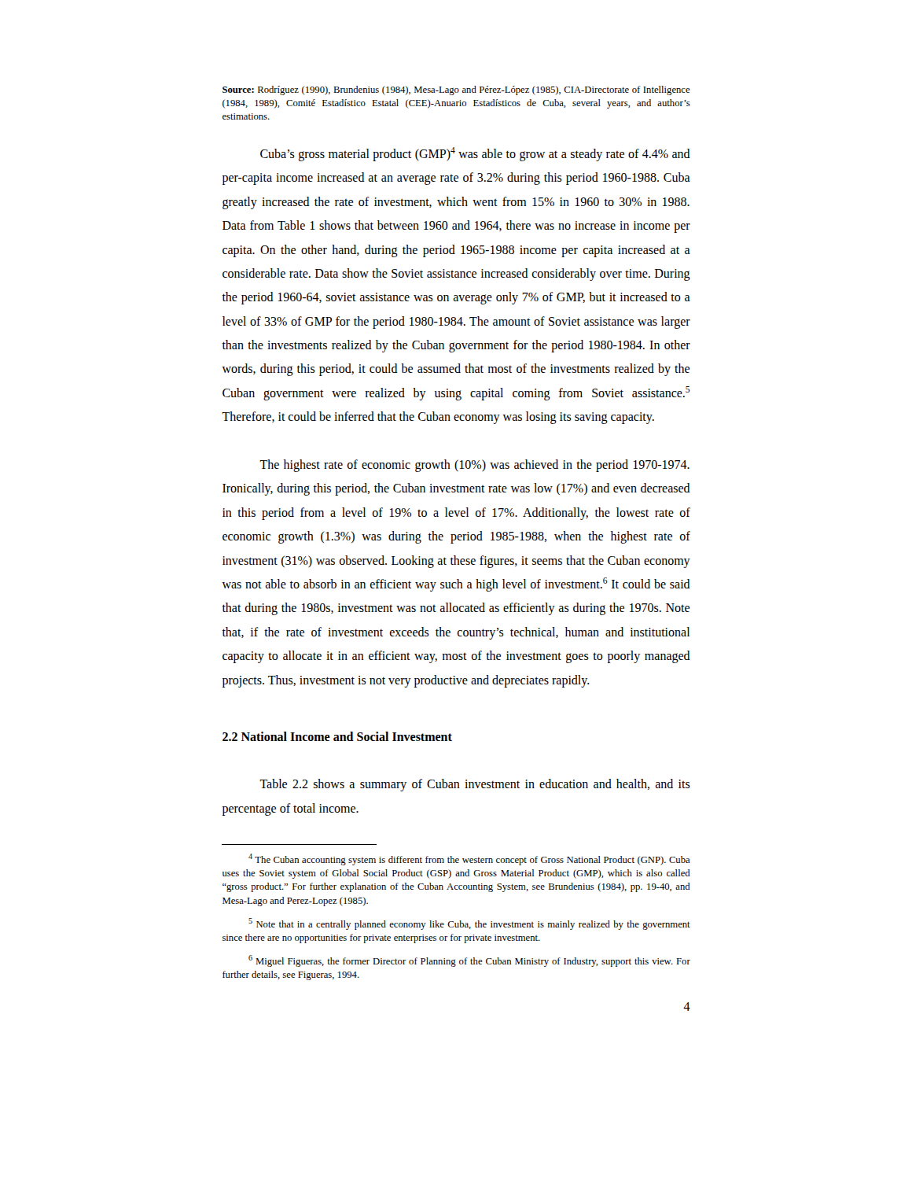Source: Rodríguez (1990), Brundenius (1984), Mesa-Lago and Pérez-López (1985), CIA-Directorate of Intelligence (1984, 1989), Comité Estadístico Estatal (CEE)-Anuario Estadísticos de Cuba, several years, and author’s estimations.
Cuba’s gross material product (GMP)4 was able to grow at a steady rate of 4.4% and per-capita income increased at an average rate of 3.2% during this period 1960-1988. Cuba greatly increased the rate of investment, which went from 15% in 1960 to 30% in 1988. Data from Table 1 shows that between 1960 and 1964, there was no increase in income per capita. On the other hand, during the period 1965-1988 income per capita increased at a considerable rate. Data show the Soviet assistance increased considerably over time. During the period 1960-64, soviet assistance was on average only 7% of GMP, but it increased to a level of 33% of GMP for the period 1980-1984. The amount of Soviet assistance was larger than the investments realized by the Cuban government for the period 1980-1984. In other words, during this period, it could be assumed that most of the investments realized by the Cuban government were realized by using capital coming from Soviet assistance.5 Therefore, it could be inferred that the Cuban economy was losing its saving capacity.
The highest rate of economic growth (10%) was achieved in the period 1970-1974. Ironically, during this period, the Cuban investment rate was low (17%) and even decreased in this period from a level of 19% to a level of 17%. Additionally, the lowest rate of economic growth (1.3%) was during the period 1985-1988, when the highest rate of investment (31%) was observed. Looking at these figures, it seems that the Cuban economy was not able to absorb in an efficient way such a high level of investment.6 It could be said that during the 1980s, investment was not allocated as efficiently as during the 1970s. Note that, if the rate of investment exceeds the country’s technical, human and institutional capacity to allocate it in an efficient way, most of the investment goes to poorly managed projects. Thus, investment is not very productive and depreciates rapidly.
2.2 National Income and Social Investment
Table 2.2 shows a summary of Cuban investment in education and health, and its percentage of total income.
4 The Cuban accounting system is different from the western concept of Gross National Product (GNP). Cuba uses the Soviet system of Global Social Product (GSP) and Gross Material Product (GMP), which is also called “gross product.” For further explanation of the Cuban Accounting System, see Brundenius (1984), pp. 19-40, and Mesa-Lago and Perez-Lopez (1985).
5 Note that in a centrally planned economy like Cuba, the investment is mainly realized by the government since there are no opportunities for private enterprises or for private investment.
6 Miguel Figueras, the former Director of Planning of the Cuban Ministry of Industry, support this view. For further details, see Figueras, 1994.
4